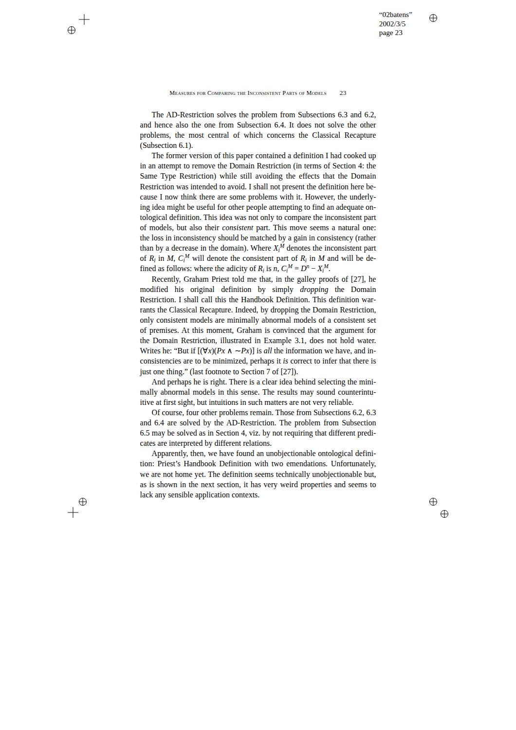“02batens”
2002/3/5
page 23
Measures for Comparing the Inconsistent Parts of Models 23
The AD-Restriction solves the problem from Subsections 6.3 and 6.2, and hence also the one from Subsection 6.4. It does not solve the other problems, the most central of which concerns the Classical Recapture (Subsection 6.1).
The former version of this paper contained a definition I had cooked up in an attempt to remove the Domain Restriction (in terms of Section 4: the Same Type Restriction) while still avoiding the effects that the Domain Restriction was intended to avoid. I shall not present the definition here because I now think there are some problems with it. However, the underlying idea might be useful for other people attempting to find an adequate ontological definition. This idea was not only to compare the inconsistent part of models, but also their consistent part. This move seems a natural one: the loss in inconsistency should be matched by a gain in consistency (rather than by a decrease in the domain). Where XiM denotes the inconsistent part of Ri in M, CiM will denote the consistent part of Ri in M and will be defined as follows: where the adicity of Ri is n, CiM = Dn − XiM.
Recently, Graham Priest told me that, in the galley proofs of [27], he modified his original definition by simply dropping the Domain Restriction. I shall call this the Handbook Definition. This definition warrants the Classical Recapture. Indeed, by dropping the Domain Restriction, only consistent models are minimally abnormal models of a consistent set of premises. At this moment, Graham is convinced that the argument for the Domain Restriction, illustrated in Example 3.1, does not hold water. Writes he: “But if [(∀x)(Px ∧ ∼Px)] is all the information we have, and inconsistencies are to be minimized, perhaps it is correct to infer that there is just one thing.” (last footnote to Section 7 of [27]).
And perhaps he is right. There is a clear idea behind selecting the minimally abnormal models in this sense. The results may sound counterintuitive at first sight, but intuitions in such matters are not very reliable.
Of course, four other problems remain. Those from Subsections 6.2, 6.3 and 6.4 are solved by the AD-Restriction. The problem from Subsection 6.5 may be solved as in Section 4, viz. by not requiring that different predicates are interpreted by different relations.
Apparently, then, we have found an unobjectionable ontological definition: Priest’s Handbook Definition with two emendations. Unfortunately, we are not home yet. The definition seems technically unobjectionable but, as is shown in the next section, it has very weird properties and seems to lack any sensible application contexts.